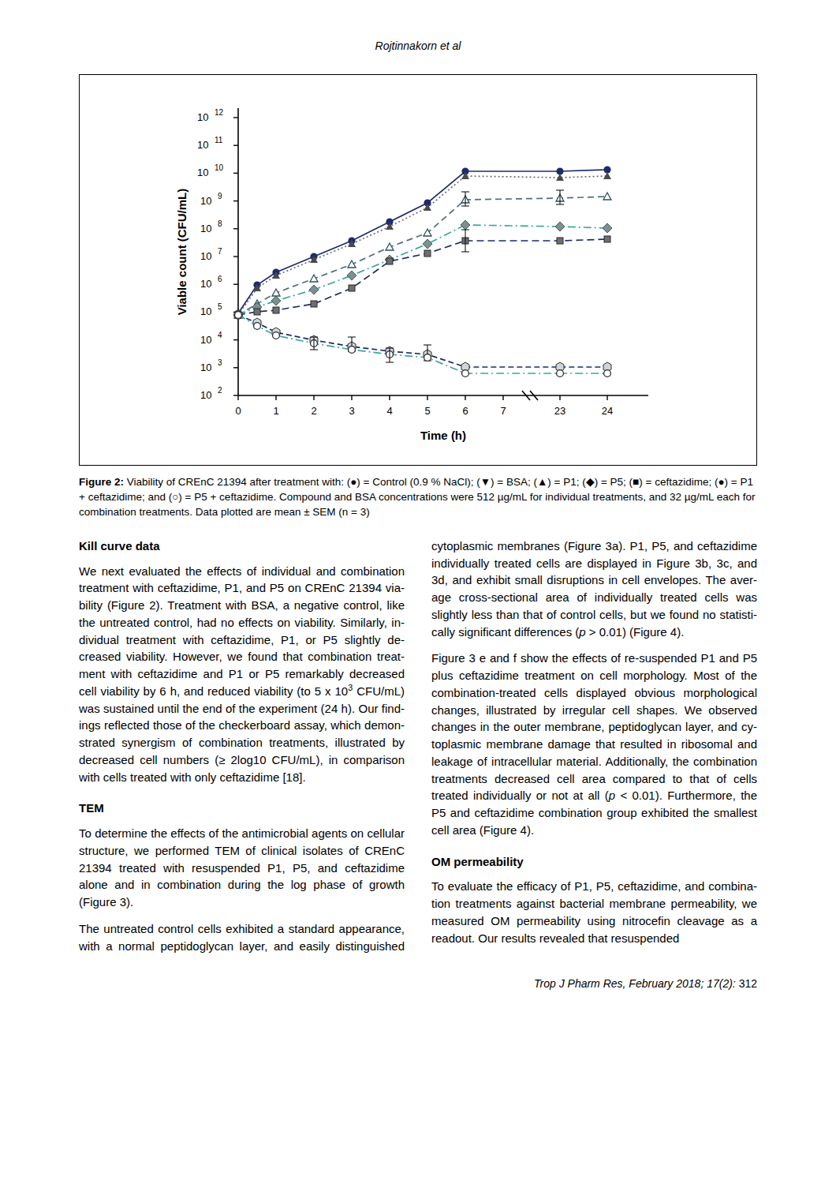Rojtinnakorn et al
102 103 104 105 106 107 108 109 1010 1011 1012 0 1 2 3 4 5 6 7 23 24 Time (h) Viable count (CFU/mL)
Figure 2: Viability of CREnC 21394 after treatment with: (●) = Control (0.9 % NaCl); (▼) = BSA; (▲) = P1; (◆) = P5; (■) = ceftazidime; (●) = P1 + ceftazidime; and (○) = P5 + ceftazidime. Compound and BSA concentrations were 512 µg/mL for individual treatments, and 32 µg/mL each for combination treatments. Data plotted are mean ± SEM (n = 3)
Kill curve data
We next evaluated the effects of individual and combination treatment with ceftazidime, P1, and P5 on CREnC 21394 viability (Figure 2). Treatment with BSA, a negative control, like the untreated control, had no effects on viability. Similarly, individual treatment with ceftazidime, P1, or P5 slightly decreased viability. However, we found that combination treatment with ceftazidime and P1 or P5 remarkably decreased cell viability by 6 h, and reduced viability (to 5 x 103 CFU/mL) was sustained until the end of the experiment (24 h). Our findings reflected those of the checkerboard assay, which demonstrated synergism of combination treatments, illustrated by decreased cell numbers (≥ 2log10 CFU/mL), in comparison with cells treated with only ceftazidime [18].
TEM
To determine the effects of the antimicrobial agents on cellular structure, we performed TEM of clinical isolates of CREnC 21394 treated with resuspended P1, P5, and ceftazidime alone and in combination during the log phase of growth (Figure 3).
The untreated control cells exhibited a standard appearance, with a normal peptidoglycan layer, and easily distinguished cytoplasmic membranes (Figure 3a). P1, P5, and ceftazidime individually treated cells are displayed in Figure 3b, 3c, and 3d, and exhibit small disruptions in cell envelopes. The average cross-sectional area of individually treated cells was slightly less than that of control cells, but we found no statistically significant differences (p > 0.01) (Figure 4).
Figure 3 e and f show the effects of re-suspended P1 and P5 plus ceftazidime treatment on cell morphology. Most of the combination-treated cells displayed obvious morphological changes, illustrated by irregular cell shapes. We observed changes in the outer membrane, peptidoglycan layer, and cytoplasmic membrane damage that resulted in ribosomal and leakage of intracellular material. Additionally, the combination treatments decreased cell area compared to that of cells treated individually or not at all (p < 0.01). Furthermore, the P5 and ceftazidime combination group exhibited the smallest cell area (Figure 4).
OM permeability
To evaluate the efficacy of P1, P5, ceftazidime, and combination treatments against bacterial membrane permeability, we measured OM permeability using nitrocefin cleavage as a readout. Our results revealed that resuspended
Trop J Pharm Res, February 2018; 17(2): 312